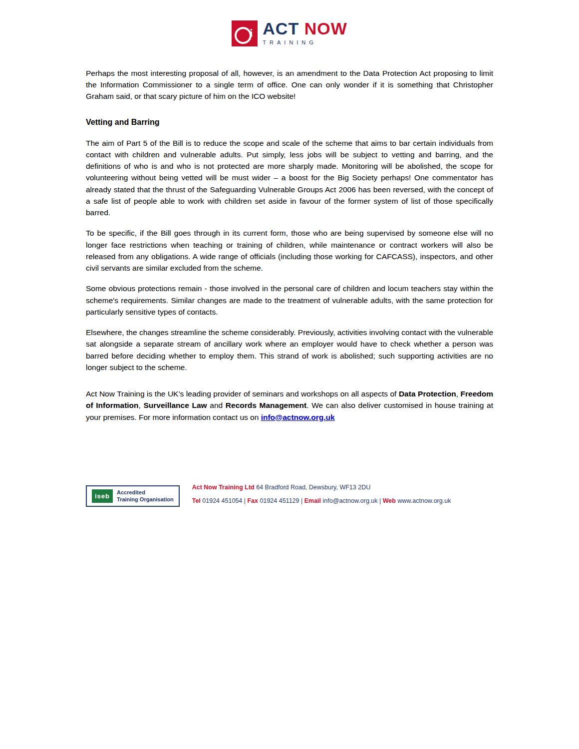ACT NOW
TRAINING
Perhaps the most interesting proposal of all, however, is an amendment to the Data Protection Act proposing to limit the Information Commissioner to a single term of office. One can only wonder if it is something that Christopher Graham said, or that scary picture of him on the ICO website!
Vetting and Barring
The aim of Part 5 of the Bill is to reduce the scope and scale of the scheme that aims to bar certain individuals from contact with children and vulnerable adults. Put simply, less jobs will be subject to vetting and barring, and the definitions of who is and who is not protected are more sharply made. Monitoring will be abolished, the scope for volunteering without being vetted will be must wider – a boost for the Big Society perhaps! One commentator has already stated that the thrust of the Safeguarding Vulnerable Groups Act 2006 has been reversed, with the concept of a safe list of people able to work with children set aside in favour of the former system of list of those specifically barred.
To be specific, if the Bill goes through in its current form, those who are being supervised by someone else will no longer face restrictions when teaching or training of children, while maintenance or contract workers will also be released from any obligations. A wide range of officials (including those working for CAFCASS), inspectors, and other civil servants are similar excluded from the scheme.
Some obvious protections remain - those involved in the personal care of children and locum teachers stay within the scheme's requirements. Similar changes are made to the treatment of vulnerable adults, with the same protection for particularly sensitive types of contacts.
Elsewhere, the changes streamline the scheme considerably. Previously, activities involving contact with the vulnerable sat alongside a separate stream of ancillary work where an employer would have to check whether a person was barred before deciding whether to employ them. This strand of work is abolished; such supporting activities are no longer subject to the scheme.
Act Now Training is the UK’s leading provider of seminars and workshops on all aspects of Data Protection, Freedom of Information, Surveillance Law and Records Management. We can also deliver customised in house training at your premises. For more information contact us on info@actnow.org.uk
iseb
Accredited
Training Organisation
Act Now Training Ltd 64 Bradford Road, Dewsbury, WF13 2DU
Tel 01924 451054 | Fax 01924 451129 | Email info@actnow.org.uk | Web www.actnow.org.uk